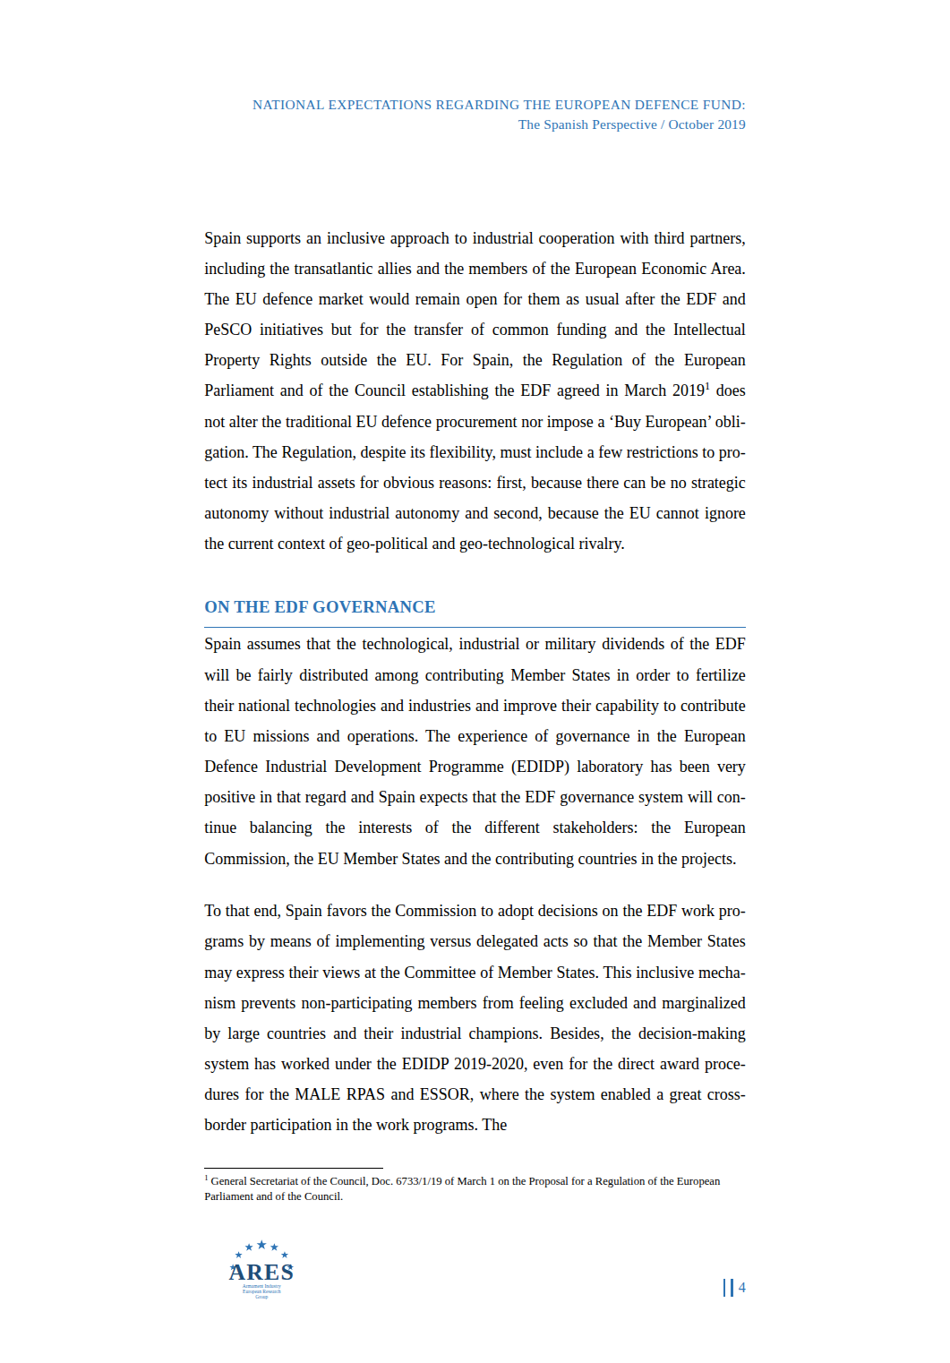National Expectations Regarding the European Defence Fund:
The Spanish Perspective / October 2019
Spain supports an inclusive approach to industrial cooperation with third partners, including the transatlantic allies and the members of the European Economic Area. The EU defence market would remain open for them as usual after the EDF and PeSCO initiatives but for the transfer of common funding and the Intellectual Property Rights outside the EU. For Spain, the Regulation of the European Parliament and of the Council establishing the EDF agreed in March 20191 does not alter the traditional EU defence procurement nor impose a ‘Buy European’ obligation. The Regulation, despite its flexibility, must include a few restrictions to protect its industrial assets for obvious reasons: first, because there can be no strategic autonomy without industrial autonomy and second, because the EU cannot ignore the current context of geo-political and geo-technological rivalry.
On the EDF Governance
Spain assumes that the technological, industrial or military dividends of the EDF will be fairly distributed among contributing Member States in order to fertilize their national technologies and industries and improve their capability to contribute to EU missions and operations. The experience of governance in the European Defence Industrial Development Programme (EDIDP) laboratory has been very positive in that regard and Spain expects that the EDF governance system will continue balancing the interests of the different stakeholders: the European Commission, the EU Member States and the contributing countries in the projects.
To that end, Spain favors the Commission to adopt decisions on the EDF work programs by means of implementing versus delegated acts so that the Member States may express their views at the Committee of Member States. This inclusive mechanism prevents non-participating members from feeling excluded and marginalized by large countries and their industrial champions. Besides, the decision-making system has worked under the EDIDP 2019-2020, even for the direct award procedures for the MALE RPAS and ESSOR, where the system enabled a great cross-border participation in the work programs. The
1 General Secretariat of the Council, Doc. 6733/1/19 of March 1 on the Proposal for a Regulation of the European Parliament and of the Council.
ARES Armament Industry European Research Group
4